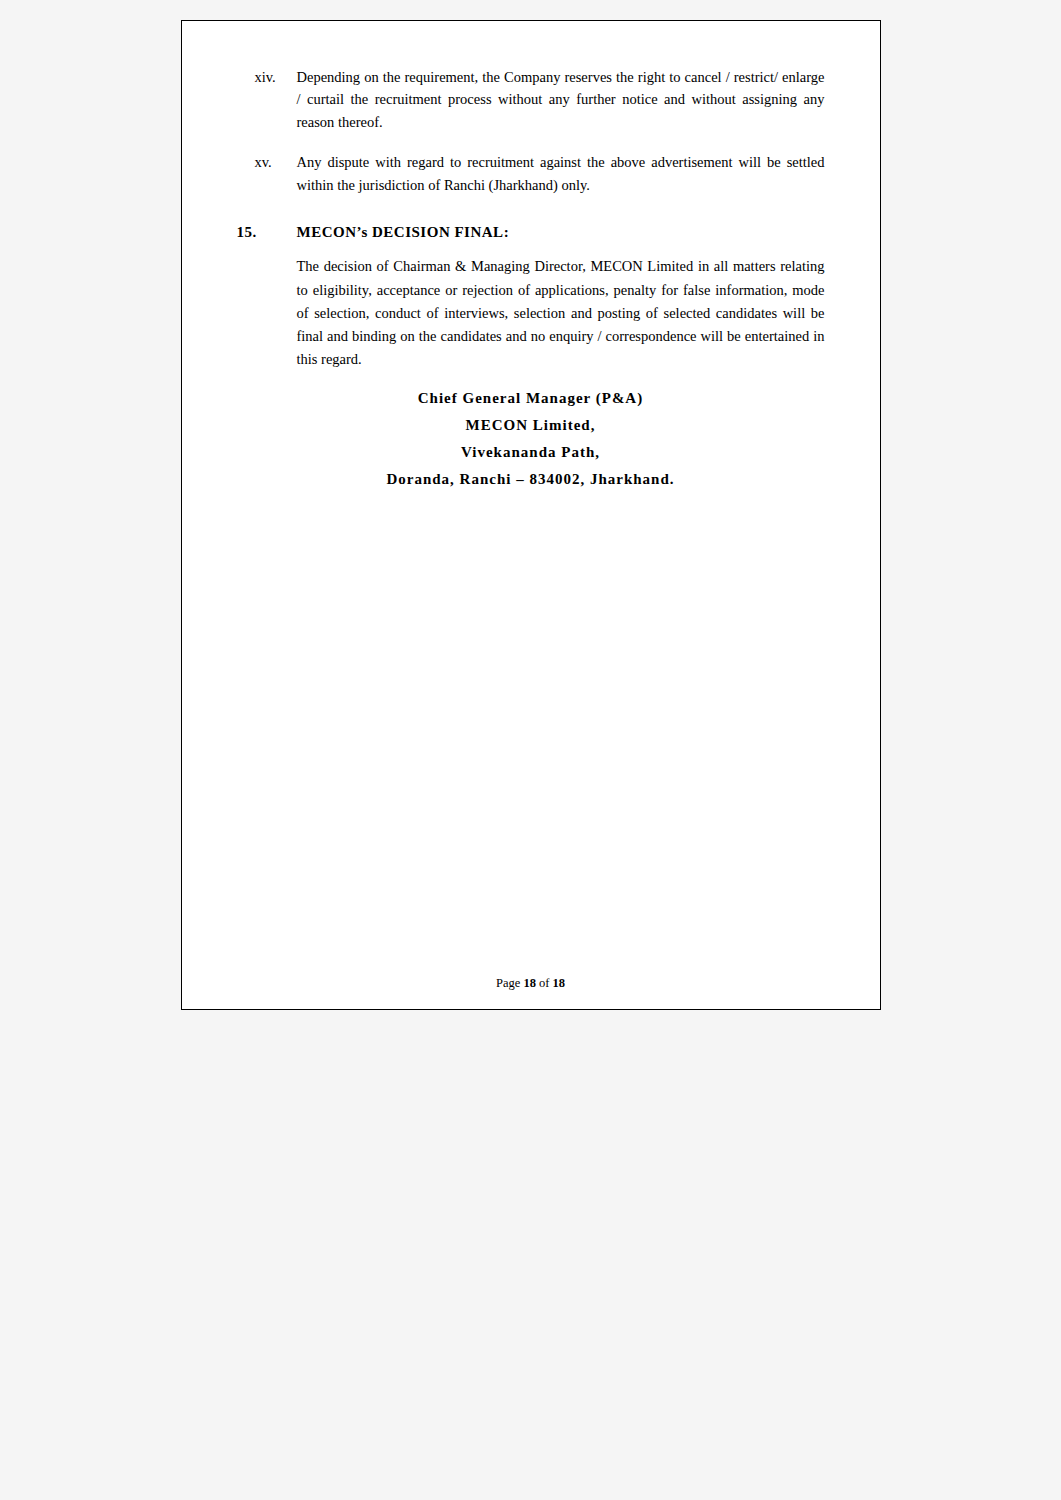xiv. Depending on the requirement, the Company reserves the right to cancel / restrict/ enlarge / curtail the recruitment process without any further notice and without assigning any reason thereof.
xv. Any dispute with regard to recruitment against the above advertisement will be settled within the jurisdiction of Ranchi (Jharkhand) only.
15. MECON’s DECISION FINAL:
The decision of Chairman & Managing Director, MECON Limited in all matters relating to eligibility, acceptance or rejection of applications, penalty for false information, mode of selection, conduct of interviews, selection and posting of selected candidates will be final and binding on the candidates and no enquiry / correspondence will be entertained in this regard.
Chief General Manager (P&A)
MECON Limited,
Vivekananda Path,
Doranda, Ranchi – 834002, Jharkhand.
Page 18 of 18